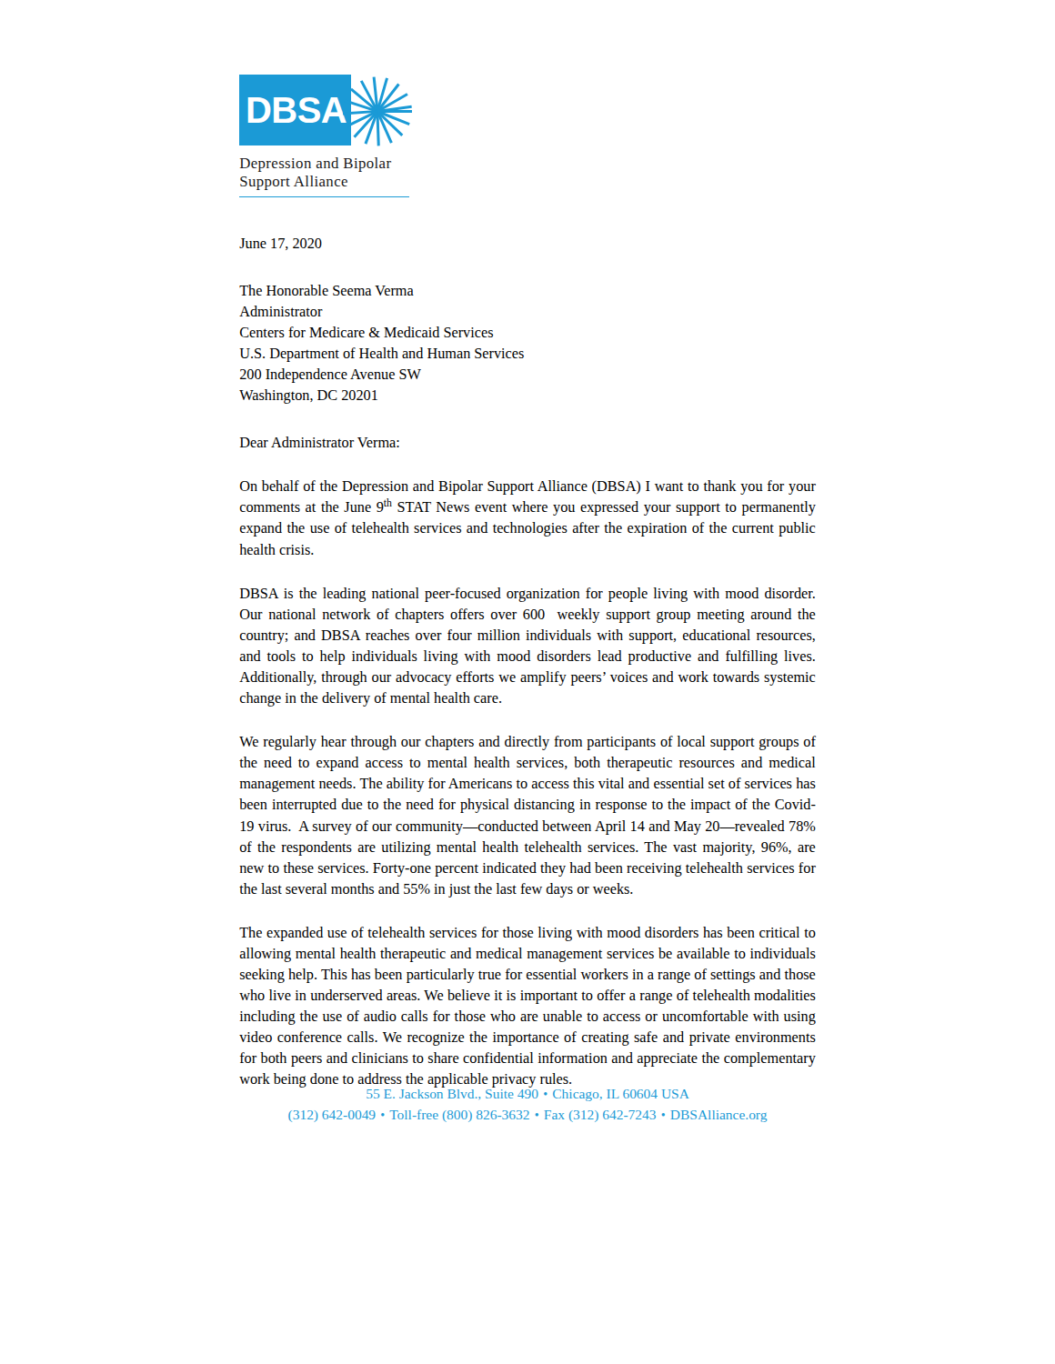DBSA
Depression and Bipolar
Support Alliance
June 17, 2020
The Honorable Seema Verma
Administrator
Centers for Medicare & Medicaid Services
U.S. Department of Health and Human Services
200 Independence Avenue SW
Washington, DC 20201
Dear Administrator Verma:
On behalf of the Depression and Bipolar Support Alliance (DBSA) I want to thank you for your comments at the June 9th STAT News event where you expressed your support to permanently expand the use of telehealth services and technologies after the expiration of the current public health crisis.
DBSA is the leading national peer-focused organization for people living with mood disorder. Our national network of chapters offers over 600 weekly support group meeting around the country; and DBSA reaches over four million individuals with support, educational resources, and tools to help individuals living with mood disorders lead productive and fulfilling lives. Additionally, through our advocacy efforts we amplify peers’ voices and work towards systemic change in the delivery of mental health care.
We regularly hear through our chapters and directly from participants of local support groups of the need to expand access to mental health services, both therapeutic resources and medical management needs. The ability for Americans to access this vital and essential set of services has been interrupted due to the need for physical distancing in response to the impact of the Covid-19 virus. A survey of our community—conducted between April 14 and May 20—revealed 78% of the respondents are utilizing mental health telehealth services. The vast majority, 96%, are new to these services. Forty-one percent indicated they had been receiving telehealth services for the last several months and 55% in just the last few days or weeks.
The expanded use of telehealth services for those living with mood disorders has been critical to allowing mental health therapeutic and medical management services be available to individuals seeking help. This has been particularly true for essential workers in a range of settings and those who live in underserved areas. We believe it is important to offer a range of telehealth modalities including the use of audio calls for those who are unable to access or uncomfortable with using video conference calls. We recognize the importance of creating safe and private environments for both peers and clinicians to share confidential information and appreciate the complementary work being done to address the applicable privacy rules.
55 E. Jackson Blvd., Suite 490 • Chicago, IL 60604 USA
(312) 642-0049 • Toll-free (800) 826-3632 • Fax (312) 642-7243 • DBSAlliance.org